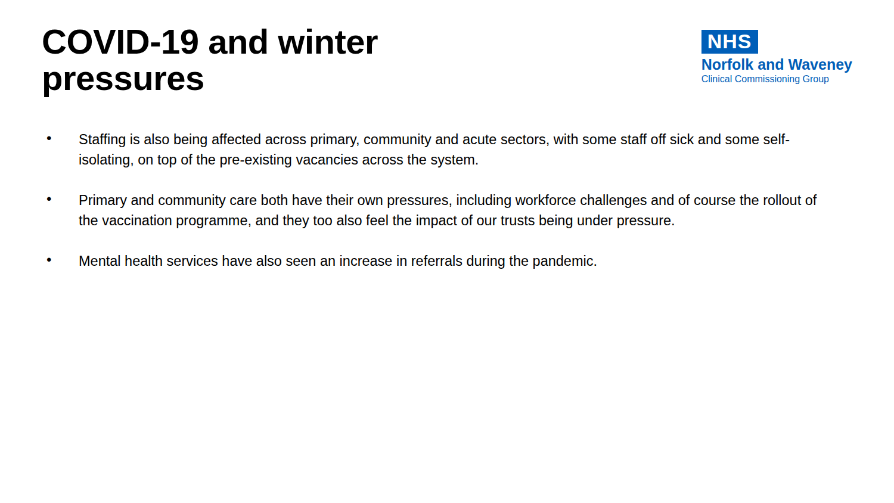COVID-19 and winter pressures
NHS
Norfolk and Waveney
Clinical Commissioning Group
Staffing is also being affected across primary, community and acute sectors, with some staff off sick and some self-isolating, on top of the pre-existing vacancies across the system.
Primary and community care both have their own pressures, including workforce challenges and of course the rollout of the vaccination programme, and they too also feel the impact of our trusts being under pressure.
Mental health services have also seen an increase in referrals during the pandemic.